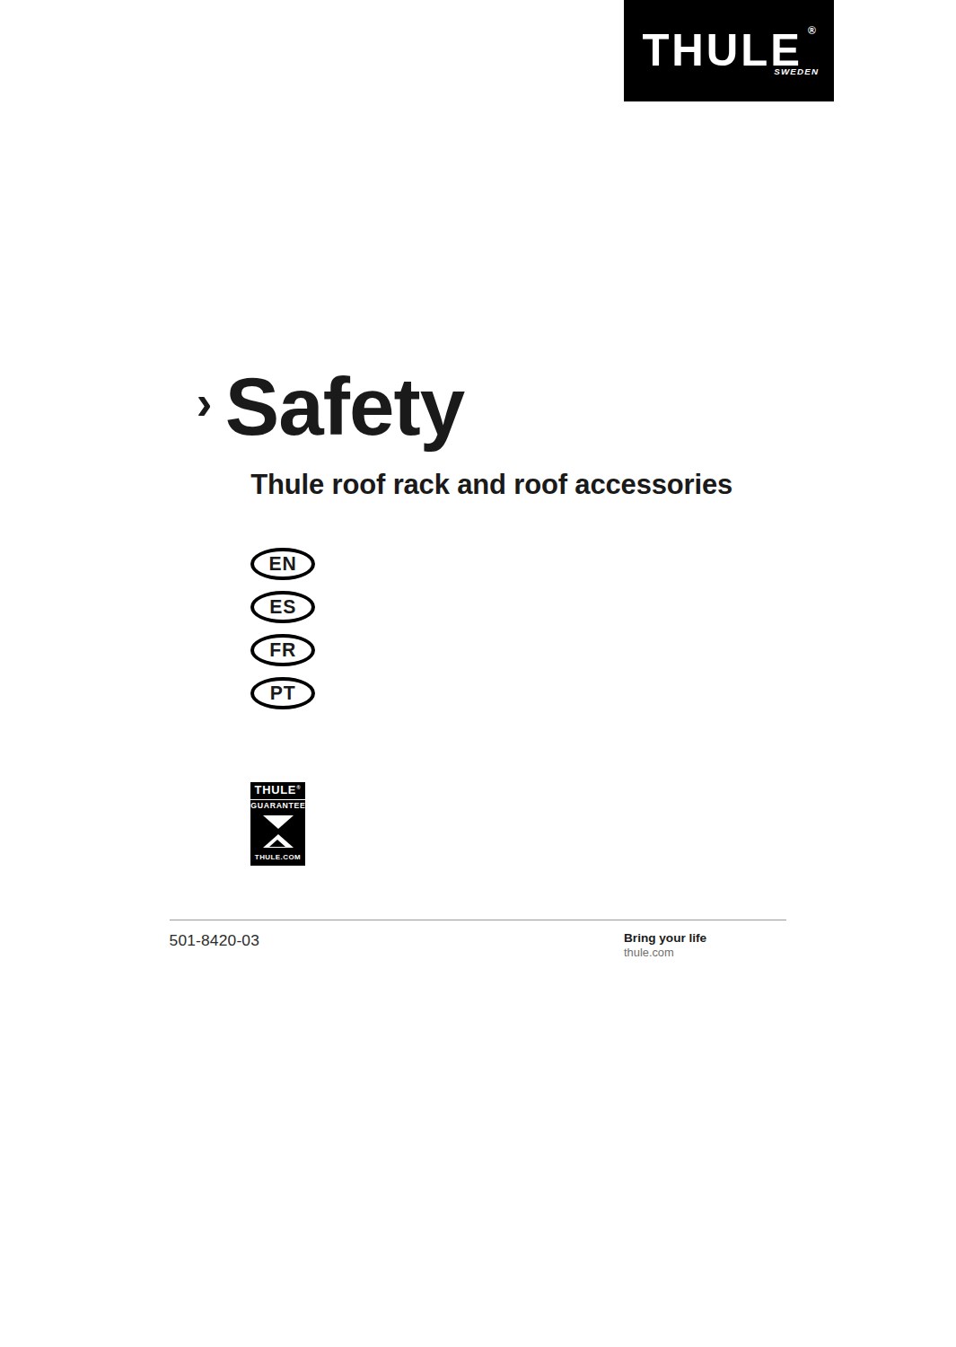THULE®
SWEDEN
›Safety
Thule roof rack and roof accessories
EN
ES
FR
PT
THULE®
GUARANTEE
THULE.COM
501-8420-03
Bring your life
thule.com